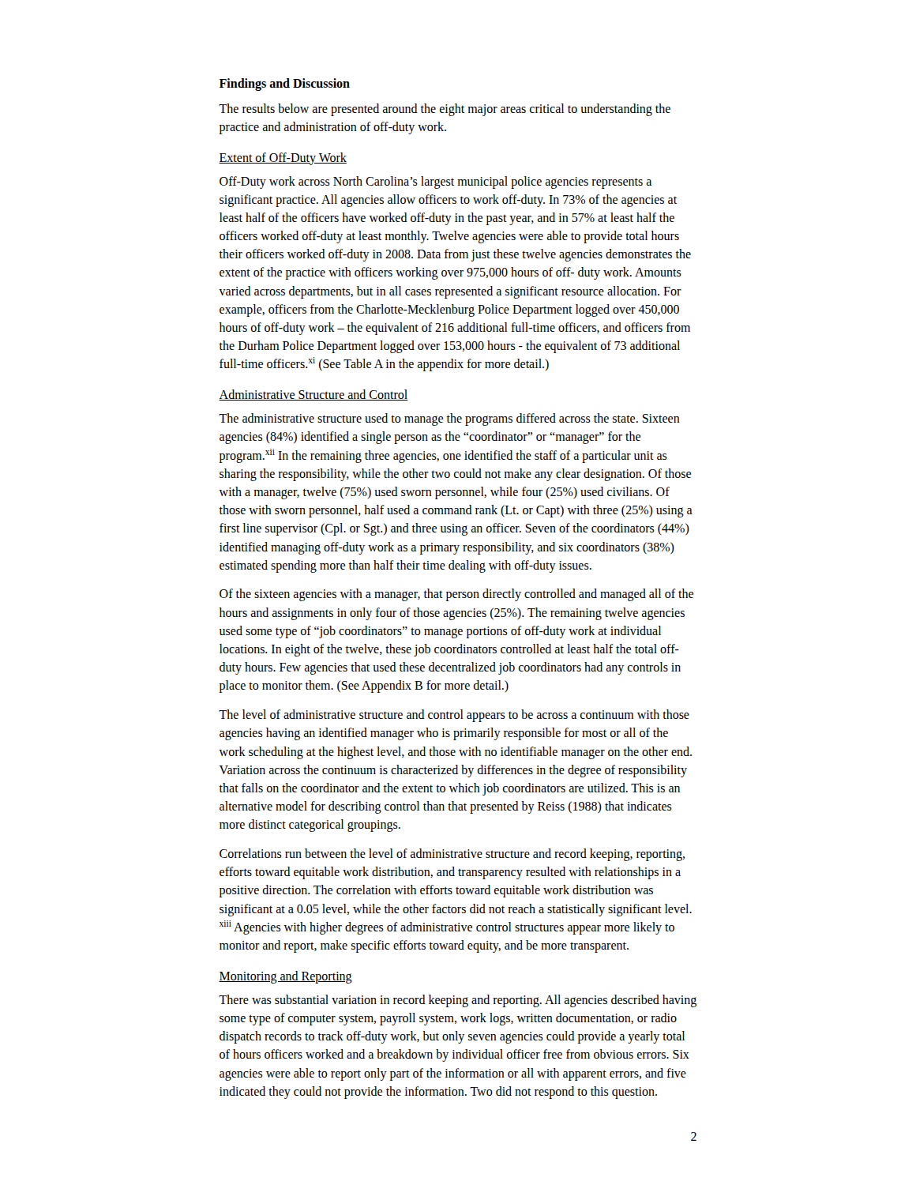Findings and Discussion
The results below are presented around the eight major areas critical to understanding the practice and administration of off-duty work.
Extent of Off-Duty Work
Off-Duty work across North Carolina’s largest municipal police agencies represents a significant practice. All agencies allow officers to work off-duty. In 73% of the agencies at least half of the officers have worked off-duty in the past year, and in 57% at least half the officers worked off-duty at least monthly. Twelve agencies were able to provide total hours their officers worked off-duty in 2008. Data from just these twelve agencies demonstrates the extent of the practice with officers working over 975,000 hours of off- duty work. Amounts varied across departments, but in all cases represented a significant resource allocation. For example, officers from the Charlotte-Mecklenburg Police Department logged over 450,000 hours of off-duty work – the equivalent of 216 additional full-time officers, and officers from the Durham Police Department logged over 153,000 hours - the equivalent of 73 additional full-time officers.xi (See Table A in the appendix for more detail.)
Administrative Structure and Control
The administrative structure used to manage the programs differed across the state. Sixteen agencies (84%) identified a single person as the “coordinator” or “manager” for the program.xii In the remaining three agencies, one identified the staff of a particular unit as sharing the responsibility, while the other two could not make any clear designation. Of those with a manager, twelve (75%) used sworn personnel, while four (25%) used civilians. Of those with sworn personnel, half used a command rank (Lt. or Capt) with three (25%) using a first line supervisor (Cpl. or Sgt.) and three using an officer. Seven of the coordinators (44%) identified managing off-duty work as a primary responsibility, and six coordinators (38%) estimated spending more than half their time dealing with off-duty issues.
Of the sixteen agencies with a manager, that person directly controlled and managed all of the hours and assignments in only four of those agencies (25%). The remaining twelve agencies used some type of “job coordinators” to manage portions of off-duty work at individual locations. In eight of the twelve, these job coordinators controlled at least half the total off-duty hours. Few agencies that used these decentralized job coordinators had any controls in place to monitor them. (See Appendix B for more detail.)
The level of administrative structure and control appears to be across a continuum with those agencies having an identified manager who is primarily responsible for most or all of the work scheduling at the highest level, and those with no identifiable manager on the other end. Variation across the continuum is characterized by differences in the degree of responsibility that falls on the coordinator and the extent to which job coordinators are utilized. This is an alternative model for describing control than that presented by Reiss (1988) that indicates more distinct categorical groupings.
Correlations run between the level of administrative structure and record keeping, reporting, efforts toward equitable work distribution, and transparency resulted with relationships in a positive direction. The correlation with efforts toward equitable work distribution was significant at a 0.05 level, while the other factors did not reach a statistically significant level. xiii Agencies with higher degrees of administrative control structures appear more likely to monitor and report, make specific efforts toward equity, and be more transparent.
Monitoring and Reporting
There was substantial variation in record keeping and reporting. All agencies described having some type of computer system, payroll system, work logs, written documentation, or radio dispatch records to track off-duty work, but only seven agencies could provide a yearly total of hours officers worked and a breakdown by individual officer free from obvious errors. Six agencies were able to report only part of the information or all with apparent errors, and five indicated they could not provide the information. Two did not respond to this question.
2